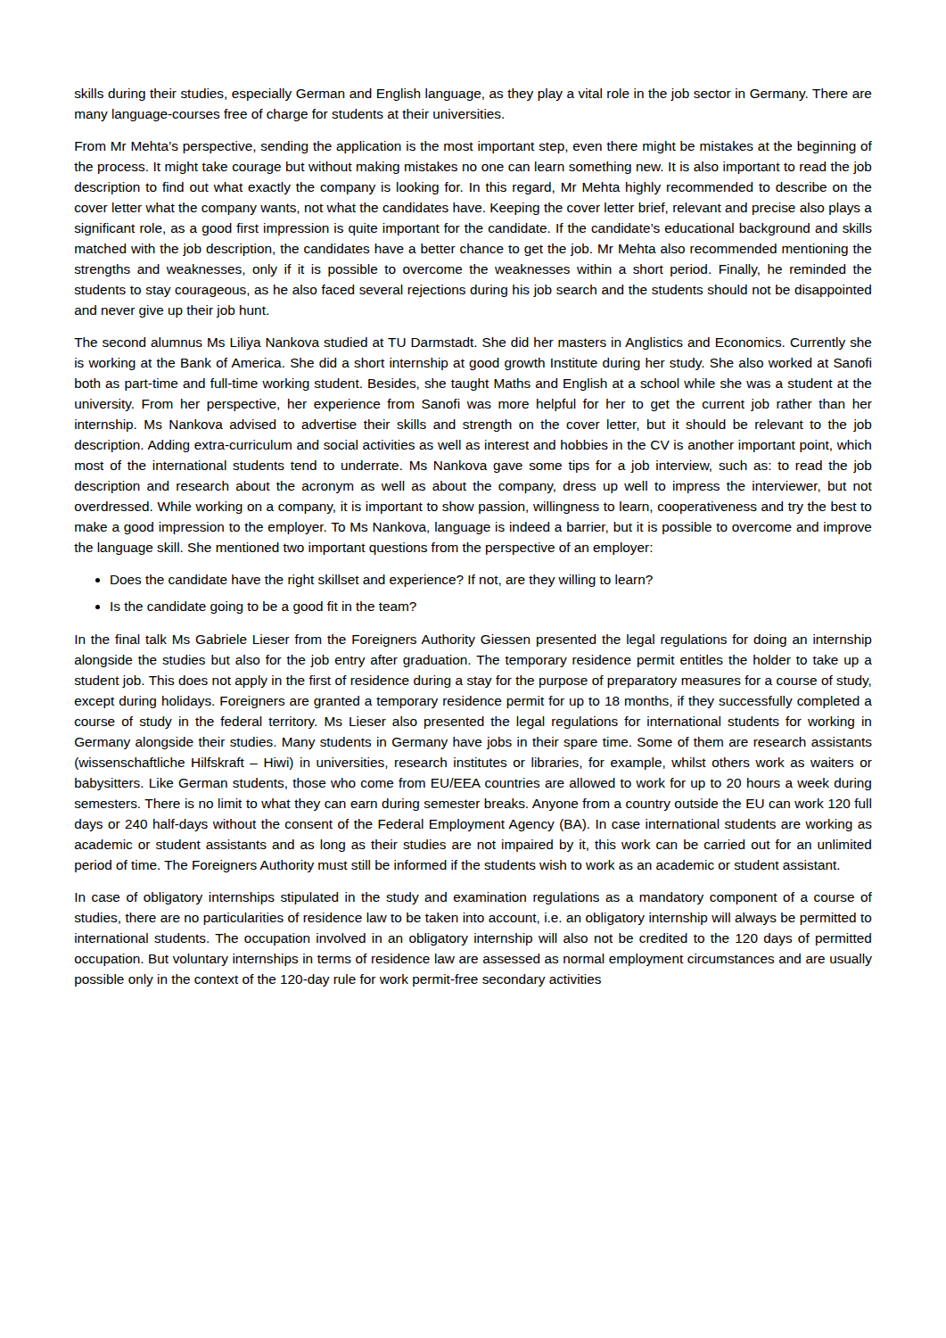skills during their studies, especially German and English language, as they play a vital role in the job sector in Germany. There are many language-courses free of charge for students at their universities.
From Mr Mehta’s perspective, sending the application is the most important step, even there might be mistakes at the beginning of the process. It might take courage but without making mistakes no one can learn something new. It is also important to read the job description to find out what exactly the company is looking for. In this regard, Mr Mehta highly recommended to describe on the cover letter what the company wants, not what the candidates have. Keeping the cover letter brief, relevant and precise also plays a significant role, as a good first impression is quite important for the candidate. If the candidate’s educational background and skills matched with the job description, the candidates have a better chance to get the job. Mr Mehta also recommended mentioning the strengths and weaknesses, only if it is possible to overcome the weaknesses within a short period. Finally, he reminded the students to stay courageous, as he also faced several rejections during his job search and the students should not be disappointed and never give up their job hunt.
The second alumnus Ms Liliya Nankova studied at TU Darmstadt. She did her masters in Anglistics and Economics. Currently she is working at the Bank of America. She did a short internship at good growth Institute during her study. She also worked at Sanofi both as part-time and full-time working student. Besides, she taught Maths and English at a school while she was a student at the university. From her perspective, her experience from Sanofi was more helpful for her to get the current job rather than her internship. Ms Nankova advised to advertise their skills and strength on the cover letter, but it should be relevant to the job description. Adding extra-curriculum and social activities as well as interest and hobbies in the CV is another important point, which most of the international students tend to underrate. Ms Nankova gave some tips for a job interview, such as: to read the job description and research about the acronym as well as about the company, dress up well to impress the interviewer, but not overdressed. While working on a company, it is important to show passion, willingness to learn, cooperativeness and try the best to make a good impression to the employer. To Ms Nankova, language is indeed a barrier, but it is possible to overcome and improve the language skill. She mentioned two important questions from the perspective of an employer:
Does the candidate have the right skillset and experience? If not, are they willing to learn?
Is the candidate going to be a good fit in the team?
In the final talk Ms Gabriele Lieser from the Foreigners Authority Giessen presented the legal regulations for doing an internship alongside the studies but also for the job entry after graduation. The temporary residence permit entitles the holder to take up a student job. This does not apply in the first of residence during a stay for the purpose of preparatory measures for a course of study, except during holidays. Foreigners are granted a temporary residence permit for up to 18 months, if they successfully completed a course of study in the federal territory. Ms Lieser also presented the legal regulations for international students for working in Germany alongside their studies. Many students in Germany have jobs in their spare time. Some of them are research assistants (wissenschaftliche Hilfskraft – Hiwi) in universities, research institutes or libraries, for example, whilst others work as waiters or babysitters. Like German students, those who come from EU/EEA countries are allowed to work for up to 20 hours a week during semesters. There is no limit to what they can earn during semester breaks. Anyone from a country outside the EU can work 120 full days or 240 half-days without the consent of the Federal Employment Agency (BA). In case international students are working as academic or student assistants and as long as their studies are not impaired by it, this work can be carried out for an unlimited period of time. The Foreigners Authority must still be informed if the students wish to work as an academic or student assistant.
In case of obligatory internships stipulated in the study and examination regulations as a mandatory component of a course of studies, there are no particularities of residence law to be taken into account, i.e. an obligatory internship will always be permitted to international students. The occupation involved in an obligatory internship will also not be credited to the 120 days of permitted occupation. But voluntary internships in terms of residence law are assessed as normal employment circumstances and are usually possible only in the context of the 120-day rule for work permit-free secondary activities